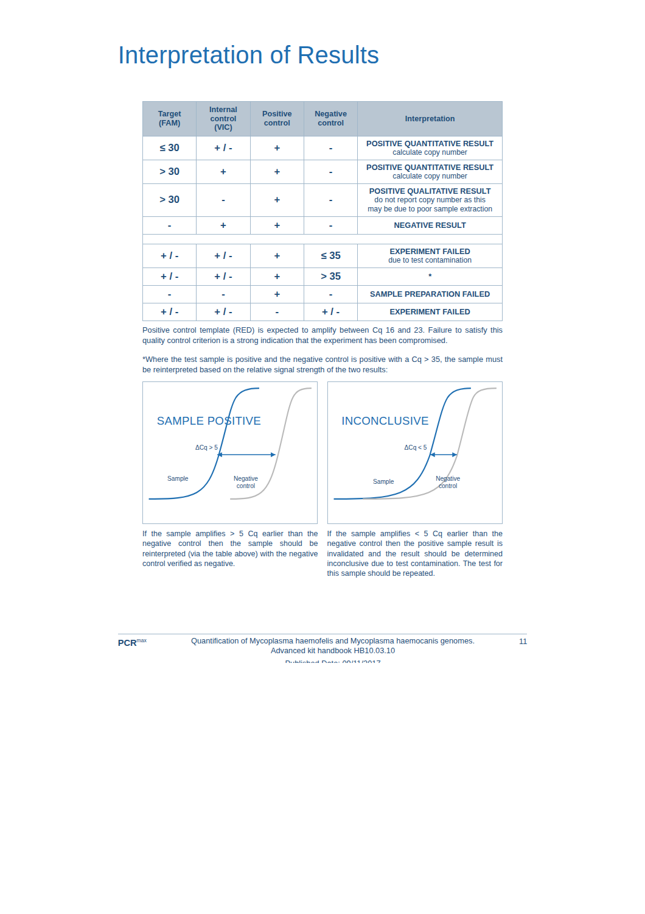Interpretation of Results
| Target (FAM) | Internal control (VIC) | Positive control | Negative control | Interpretation |
| --- | --- | --- | --- | --- |
| ≤ 30 | + / - | + | - | POSITIVE QUANTITATIVE RESULT calculate copy number |
| > 30 | + | + | - | POSITIVE QUANTITATIVE RESULT calculate copy number |
| > 30 | - | + | - | POSITIVE QUALITATIVE RESULT do not report copy number as this may be due to poor sample extraction |
| - | + | + | - | NEGATIVE RESULT |
| + / - | + / - | + | ≤ 35 | EXPERIMENT FAILED due to test contamination |
| + / - | + / - | + | > 35 | * |
| - | - | + | - | SAMPLE PREPARATION FAILED |
| + / - | + / - | - | + / - | EXPERIMENT FAILED |
Positive control template (RED) is expected to amplify between Cq 16 and 23. Failure to satisfy this quality control criterion is a strong indication that the experiment has been compromised.
*Where the test sample is positive and the negative control is positive with a Cq > 35, the sample must be reinterpreted based on the relative signal strength of the two results:
SAMPLE POSITIVE
ΔCq > 5
Sample
Negative
control
INCONCLUSIVE
ΔCq < 5
Sample
Negative
control
If the sample amplifies > 5 Cq earlier than the negative control then the sample should be reinterpreted (via the table above) with the negative control verified as negative.
If the sample amplifies < 5 Cq earlier than the negative control then the positive sample result is invalidated and the result should be determined inconclusive due to test contamination. The test for this sample should be repeated.
PCRmax
Quantification of Mycoplasma haemofelis and Mycoplasma haemocanis genomes.
Advanced kit handbook HB10.03.10
Published Date: 09/11/2017
11